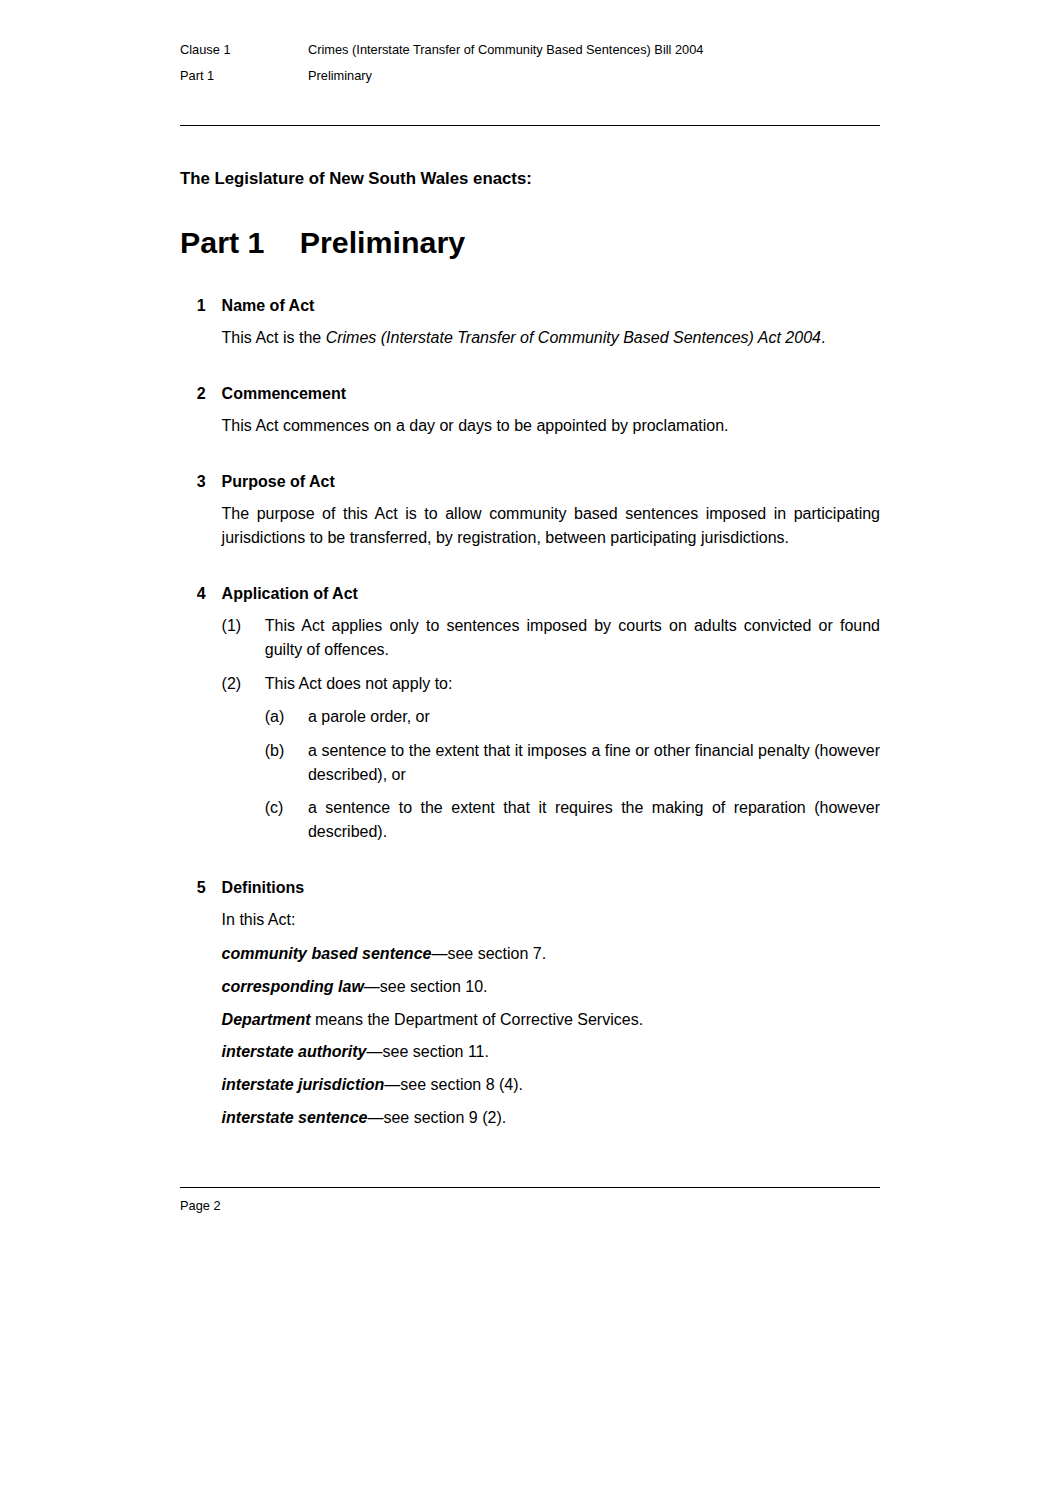Clause 1 Crimes (Interstate Transfer of Community Based Sentences) Bill 2004
Part 1 Preliminary
The Legislature of New South Wales enacts:
Part 1 Preliminary
1
Name of Act
This Act is the Crimes (Interstate Transfer of Community Based Sentences) Act 2004.
2
Commencement
This Act commences on a day or days to be appointed by proclamation.
3
Purpose of Act
The purpose of this Act is to allow community based sentences imposed in participating jurisdictions to be transferred, by registration, between participating jurisdictions.
4
Application of Act
(1)
This Act applies only to sentences imposed by courts on adults convicted or found guilty of offences.
(2)
This Act does not apply to:
(a)
a parole order, or
(b)
a sentence to the extent that it imposes a fine or other financial penalty (however described), or
(c)
a sentence to the extent that it requires the making of reparation (however described).
5
Definitions
In this Act:
community based sentence—see section 7.
corresponding law—see section 10.
Department means the Department of Corrective Services.
interstate authority—see section 11.
interstate jurisdiction—see section 8 (4).
interstate sentence—see section 9 (2).
Page 2